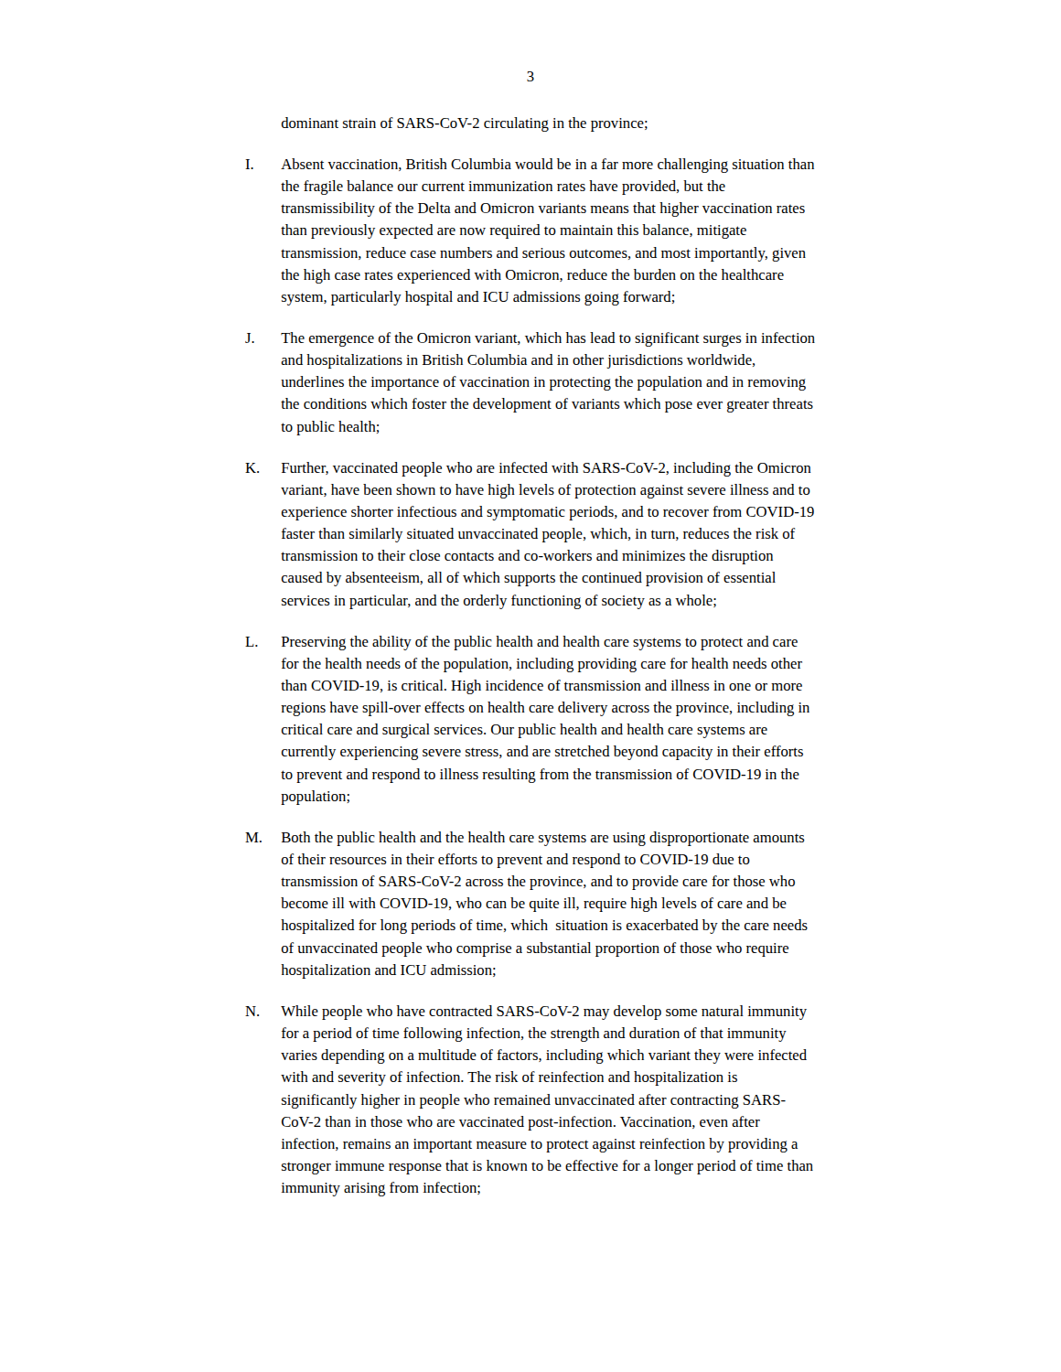3
dominant strain of SARS-CoV-2 circulating in the province;
I. Absent vaccination, British Columbia would be in a far more challenging situation than the fragile balance our current immunization rates have provided, but the transmissibility of the Delta and Omicron variants means that higher vaccination rates than previously expected are now required to maintain this balance, mitigate transmission, reduce case numbers and serious outcomes, and most importantly, given the high case rates experienced with Omicron, reduce the burden on the healthcare system, particularly hospital and ICU admissions going forward;
J. The emergence of the Omicron variant, which has lead to significant surges in infection and hospitalizations in British Columbia and in other jurisdictions worldwide, underlines the importance of vaccination in protecting the population and in removing the conditions which foster the development of variants which pose ever greater threats to public health;
K. Further, vaccinated people who are infected with SARS-CoV-2, including the Omicron variant, have been shown to have high levels of protection against severe illness and to experience shorter infectious and symptomatic periods, and to recover from COVID-19 faster than similarly situated unvaccinated people, which, in turn, reduces the risk of transmission to their close contacts and co-workers and minimizes the disruption caused by absenteeism, all of which supports the continued provision of essential services in particular, and the orderly functioning of society as a whole;
L. Preserving the ability of the public health and health care systems to protect and care for the health needs of the population, including providing care for health needs other than COVID-19, is critical. High incidence of transmission and illness in one or more regions have spill-over effects on health care delivery across the province, including in critical care and surgical services. Our public health and health care systems are currently experiencing severe stress, and are stretched beyond capacity in their efforts to prevent and respond to illness resulting from the transmission of COVID-19 in the population;
M. Both the public health and the health care systems are using disproportionate amounts of their resources in their efforts to prevent and respond to COVID-19 due to transmission of SARS-CoV-2 across the province, and to provide care for those who become ill with COVID-19, who can be quite ill, require high levels of care and be hospitalized for long periods of time, which situation is exacerbated by the care needs of unvaccinated people who comprise a substantial proportion of those who require hospitalization and ICU admission;
N. While people who have contracted SARS-CoV-2 may develop some natural immunity for a period of time following infection, the strength and duration of that immunity varies depending on a multitude of factors, including which variant they were infected with and severity of infection. The risk of reinfection and hospitalization is significantly higher in people who remained unvaccinated after contracting SARS-CoV-2 than in those who are vaccinated post-infection. Vaccination, even after infection, remains an important measure to protect against reinfection by providing a stronger immune response that is known to be effective for a longer period of time than immunity arising from infection;